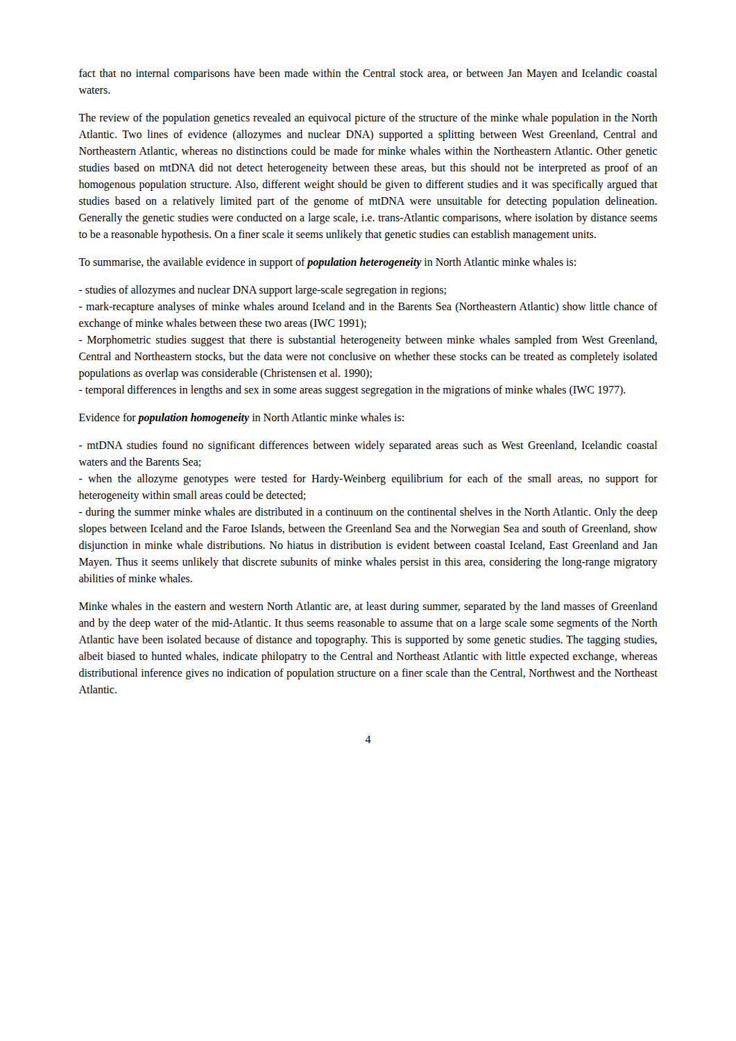fact that no internal comparisons have been made within the Central stock area, or between Jan Mayen and Icelandic coastal waters.
The review of the population genetics revealed an equivocal picture of the structure of the minke whale population in the North Atlantic. Two lines of evidence (allozymes and nuclear DNA) supported a splitting between West Greenland, Central and Northeastern Atlantic, whereas no distinctions could be made for minke whales within the Northeastern Atlantic. Other genetic studies based on mtDNA did not detect heterogeneity between these areas, but this should not be interpreted as proof of an homogenous population structure. Also, different weight should be given to different studies and it was specifically argued that studies based on a relatively limited part of the genome of mtDNA were unsuitable for detecting population delineation. Generally the genetic studies were conducted on a large scale, i.e. trans-Atlantic comparisons, where isolation by distance seems to be a reasonable hypothesis. On a finer scale it seems unlikely that genetic studies can establish management units.
To summarise, the available evidence in support of population heterogeneity in North Atlantic minke whales is:
studies of allozymes and nuclear DNA support large-scale segregation in regions;
mark-recapture analyses of minke whales around Iceland and in the Barents Sea (Northeastern Atlantic) show little chance of exchange of minke whales between these two areas (IWC 1991);
Morphometric studies suggest that there is substantial heterogeneity between minke whales sampled from West Greenland, Central and Northeastern stocks, but the data were not conclusive on whether these stocks can be treated as completely isolated populations as overlap was considerable (Christensen et al. 1990);
temporal differences in lengths and sex in some areas suggest segregation in the migrations of minke whales (IWC 1977).
Evidence for population homogeneity in North Atlantic minke whales is:
mtDNA studies found no significant differences between widely separated areas such as West Greenland, Icelandic coastal waters and the Barents Sea;
when the allozyme genotypes were tested for Hardy-Weinberg equilibrium for each of the small areas, no support for heterogeneity within small areas could be detected;
during the summer minke whales are distributed in a continuum on the continental shelves in the North Atlantic. Only the deep slopes between Iceland and the Faroe Islands, between the Greenland Sea and the Norwegian Sea and south of Greenland, show disjunction in minke whale distributions. No hiatus in distribution is evident between coastal Iceland, East Greenland and Jan Mayen. Thus it seems unlikely that discrete subunits of minke whales persist in this area, considering the long-range migratory abilities of minke whales.
Minke whales in the eastern and western North Atlantic are, at least during summer, separated by the land masses of Greenland and by the deep water of the mid-Atlantic. It thus seems reasonable to assume that on a large scale some segments of the North Atlantic have been isolated because of distance and topography. This is supported by some genetic studies. The tagging studies, albeit biased to hunted whales, indicate philopatry to the Central and Northeast Atlantic with little expected exchange, whereas distributional inference gives no indication of population structure on a finer scale than the Central, Northwest and the Northeast Atlantic.
4